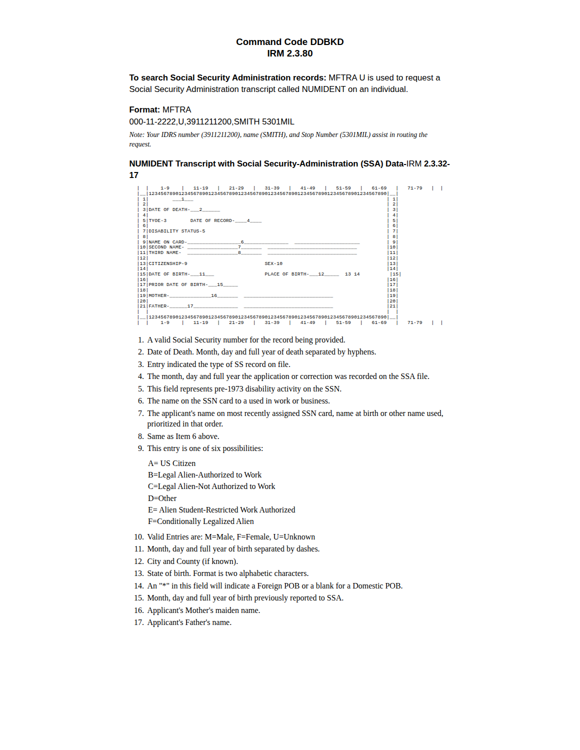Command Code DDBKDIRM 2.3.80
To search Social Security Administration records: MFTRA U is used to request a Social Security Administration transcript called NUMIDENT on an individual.
Format: MFTRA
000-11-2222,U,3911211200,SMITH 5301MIL
Note: Your IDRS number (3911211200), name (SMITH), and Stop Number (5301MIL) assist in routing the request.
NUMIDENT Transcript with Social Security-Administration (SSA) Data-IRM 2.3.32-17
|  |    1-9    |   11-19   |   21-29   |   31-39   |   41-49   |   51-59   |   61-69   |   71-79   |  |
|__|12345678901234567890123456789012345678901234567890123456789012345678901234567890|__|
| 1|        ___1___                                                                 | 1|
| 2|                                                                                | 2|
| 3|DATE OF DEATH-___2______                                                        | 3|
| 4|                                                                                | 4|
| 5|TYOE-3        DATE OF RECORD-____4____                                          | 5|
| 6|                                                                                | 6|
| 7|DISABILITY STATUS-5                                                             | 7|
| 8|                                                                                | 8|
| 9|NAME ON CARD-__________________6_______________  ______________________         | 9|
|10|SECOND NAME- _________________7_______  ______________________________          |10|
|11|THIRD NAME-  _________________8_______  ______________________________          |11|
|12|                                                                                |12|
|13|CITIZENSHIP-9                          SEX-10                                   |13|
|14|                                                                                |14|
|15|DATE OF BIRTH-___11___                 PLACE OF BIRTH-___12_____  13 14          |15|
|16|                                                                                |16|
|17|PRIOR DATE OF BIRTH-___15_____                                                  |17|
|18|                                                                                |18|
|19|MOTHER-______________16_______  ______________________________                  |19|
|20|                                                                                |20|
|21|FATHER-______17_______________  ______________________________                  |21|
|  |                                                                                |  |
|__|12345678901234567890123456789012345678901234567890123456789012345678901234567890|__|
|  |    1-9    |   11-19   |   21-29   |   31-39   |   41-49   |   51-59   |   61-69   |   71-79   |  |
A valid Social Security number for the record being provided.
Date of Death. Month, day and full year of death separated by hyphens.
Entry indicated the type of SS record on file.
The month, day and full year the application or correction was recorded on the SSA file.
This field represents pre-1973 disability activity on the SSN.
The name on the SSN card to a used in work or business.
The applicant's name on most recently assigned SSN card, name at birth or other name used, prioritized in that order.
Same as Item 6 above.
This entry is one of six possibilities:
A= US Citizen
B=Legal Alien-Authorized to Work
C=Legal Alien-Not Authorized to Work
D=Other
E= Alien Student-Restricted Work Authorized
F=Conditionally Legalized Alien
Valid Entries are: M=Male, F=Female, U=Unknown
Month, day and full year of birth separated by dashes.
City and County (if known).
State of birth. Format is two alphabetic characters.
An "*" in this field will indicate a Foreign POB or a blank for a Domestic POB.
Month, day and full year of birth previously reported to SSA.
Applicant's Mother's maiden name.
Applicant's Father's name.